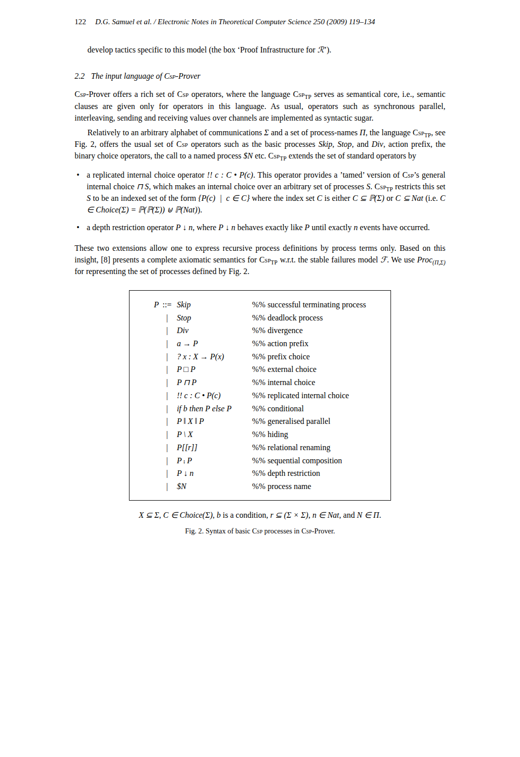122 D.G. Samuel et al. / Electronic Notes in Theoretical Computer Science 250 (2009) 119–134
develop tactics specific to this model (the box ‘Proof Infrastructure for ℛ’).
2.2 The input language of Csp-Prover
Csp-Prover offers a rich set of Csp operators, where the language CspTP serves as semantical core, i.e., semantic clauses are given only for operators in this language. As usual, operators such as synchronous parallel, interleaving, sending and receiving values over channels are implemented as syntactic sugar.
Relatively to an arbitrary alphabet of communications Σ and a set of process-names Π, the language CspTP, see Fig. 2, offers the usual set of Csp operators such as the basic processes Skip, Stop, and Div, action prefix, the binary choice operators, the call to a named process $N etc. CspTP extends the set of standard operators by
a replicated internal choice operator !! c : C • P(c). This operator provides a ’tamed’ version of Csp’s general internal choice ⊓ S, which makes an internal choice over an arbitrary set of processes S. CspTP restricts this set S to be an indexed set of the form {P(c) | c ∈ C} where the index set C is either C ⊆ ℙ(Σ) or C ⊆ Nat (i.e. C ∈ Choice(Σ) = ℙ(ℙ(Σ)) ⊎ ℙ(Nat)).
a depth restriction operator P ↓ n, where P ↓ n behaves exactly like P until exactly n events have occurred.
These two extensions allow one to express recursive process definitions by process terms only. Based on this insight, [8] presents a complete axiomatic semantics for CspTP w.r.t. the stable failures model ℱ. We use Proc(Π,Σ) for representing the set of processes defined by Fig. 2.
| P | ::= | Skip | %% successful terminating process |
| | / | Stop | %% deadlock process |
| | / | Div | %% divergence |
| | / | a → P | %% action prefix |
| | / | ? x : X → P(x) | %% prefix choice |
| | / | P □ P | %% external choice |
| | / | P ⊓ P | %% internal choice |
| | / | !! c : C • P(c) | %% replicated internal choice |
| | / | if b then P else P | %% conditional |
| | / | P ‖ X ‖ P | %% generalised parallel |
| | / | P \ X | %% hiding |
| | / | P[[r]] | %% relational renaming |
| | / | P ⨾ P | %% sequential composition |
| | / | P ↓ n | %% depth restriction |
| | / | $N | %% process name |
X ⊆ Σ, C ∈ Choice(Σ), b is a condition, r ⊆ (Σ × Σ), n ∈ Nat, and N ∈ Π.
Fig. 2. Syntax of basic Csp processes in Csp-Prover.